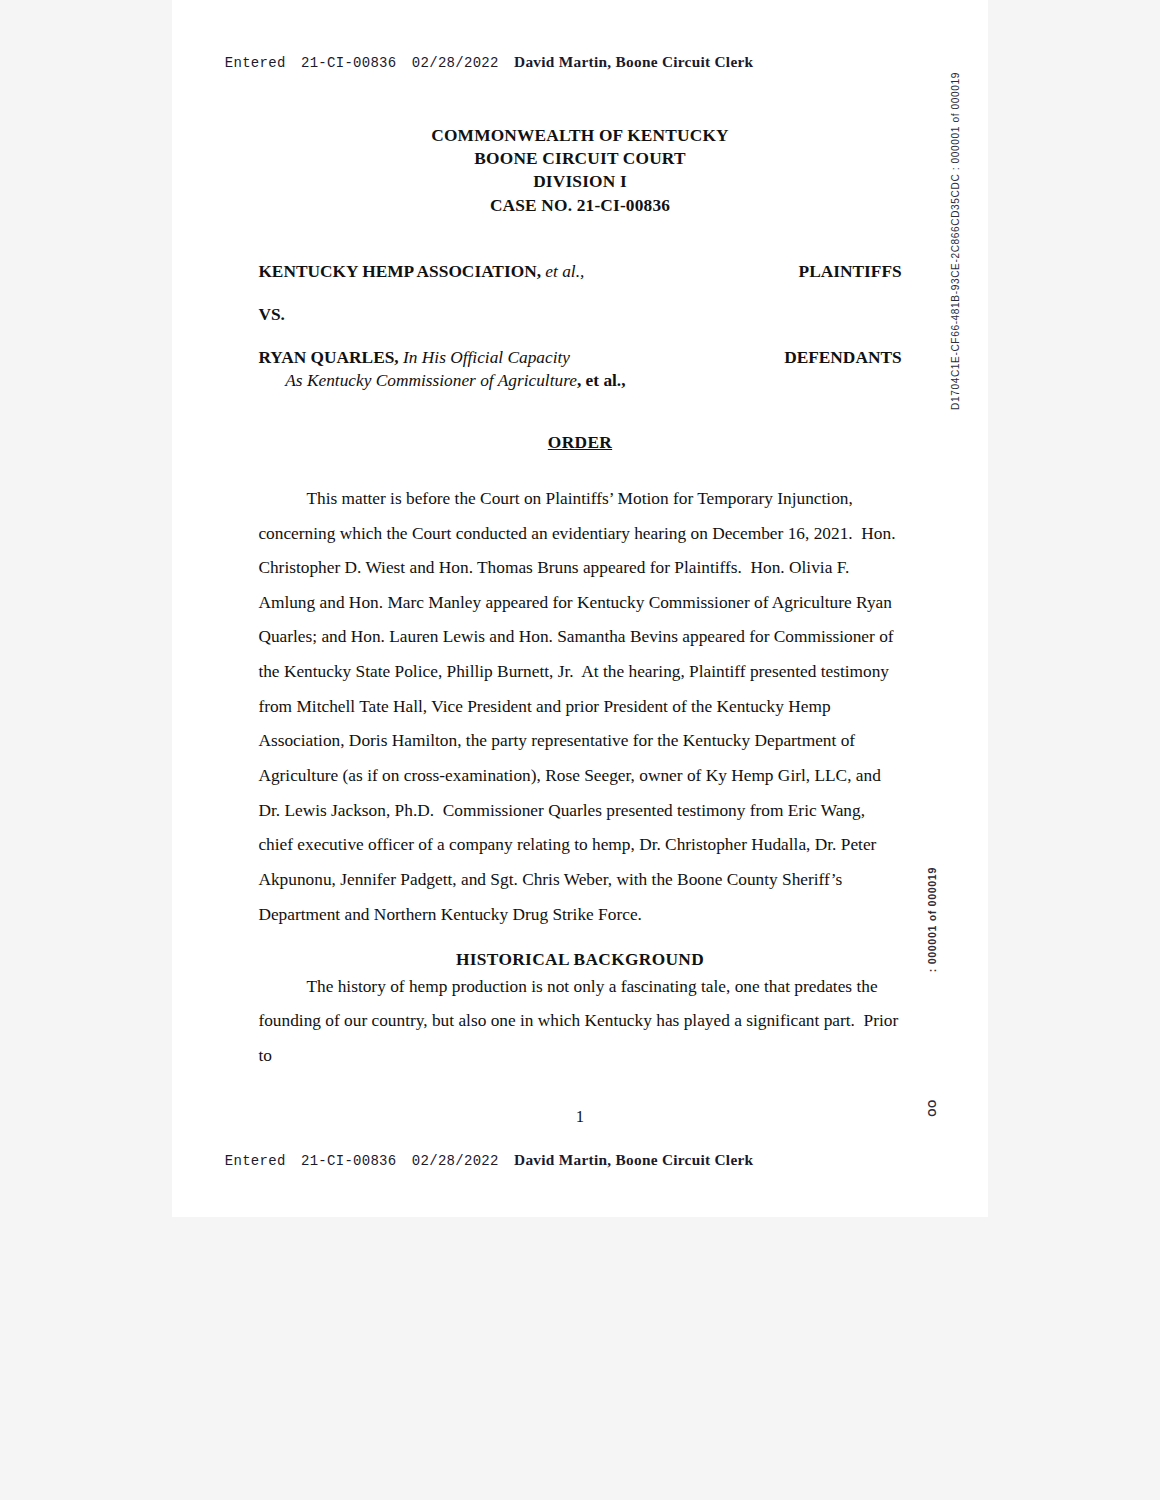D1704C1E-CF66-481B-93CE-2C866CD35CDC : 000001 of 000019 : 000001 of 000019 OO
Entered 21-CI-00836 02/28/2022 David Martin, Boone Circuit Clerk
COMMONWEALTH OF KENTUCKY
BOONE CIRCUIT COURT
DIVISION I
CASE NO. 21-CI-00836
KENTUCKY HEMP ASSOCIATION, et al.,
PLAINTIFFS
VS.
RYAN QUARLES, In His Official Capacity
As Kentucky Commissioner of Agriculture, et al.,
DEFENDANTS
ORDER
This matter is before the Court on Plaintiffs’ Motion for Temporary Injunction, concerning which the Court conducted an evidentiary hearing on December 16, 2021. Hon. Christopher D. Wiest and Hon. Thomas Bruns appeared for Plaintiffs. Hon. Olivia F. Amlung and Hon. Marc Manley appeared for Kentucky Commissioner of Agriculture Ryan Quarles; and Hon. Lauren Lewis and Hon. Samantha Bevins appeared for Commissioner of the Kentucky State Police, Phillip Burnett, Jr. At the hearing, Plaintiff presented testimony from Mitchell Tate Hall, Vice President and prior President of the Kentucky Hemp Association, Doris Hamilton, the party representative for the Kentucky Department of Agriculture (as if on cross-examination), Rose Seeger, owner of Ky Hemp Girl, LLC, and Dr. Lewis Jackson, Ph.D. Commissioner Quarles presented testimony from Eric Wang, chief executive officer of a company relating to hemp, Dr. Christopher Hudalla, Dr. Peter Akpunonu, Jennifer Padgett, and Sgt. Chris Weber, with the Boone County Sheriff’s Department and Northern Kentucky Drug Strike Force.
HISTORICAL BACKGROUND
The history of hemp production is not only a fascinating tale, one that predates the founding of our country, but also one in which Kentucky has played a significant part. Prior to
1
Entered 21-CI-00836 02/28/2022 David Martin, Boone Circuit Clerk